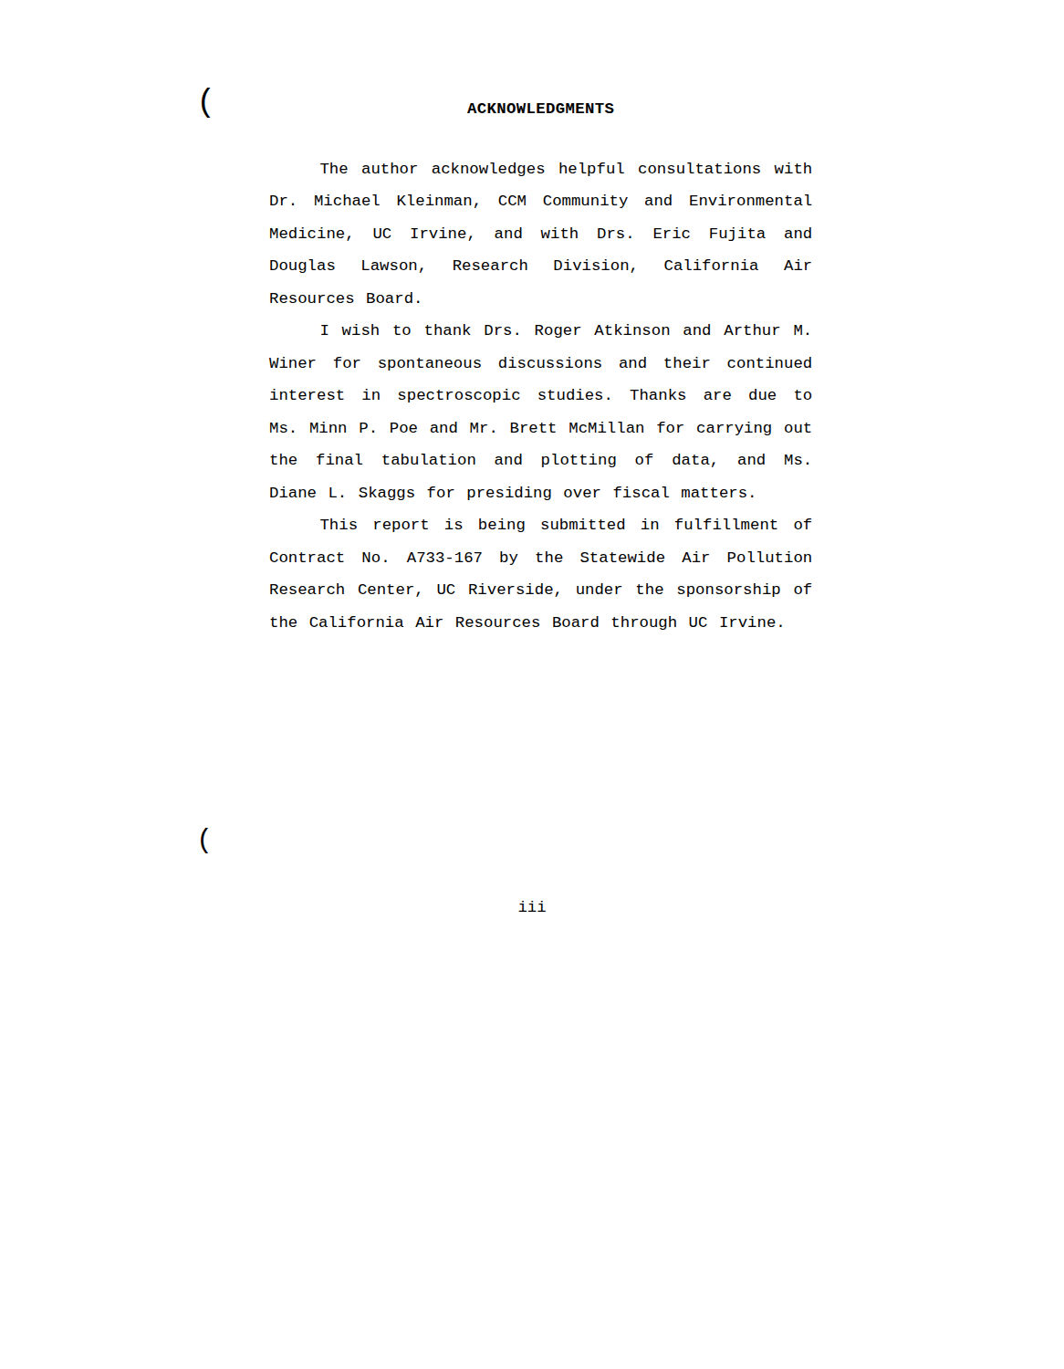( (
ACKNOWLEDGMENTS
The author acknowledges helpful consultations with Dr. Michael Kleinman, CCM Community and Environmental Medicine, UC Irvine, and with Drs. Eric Fujita and Douglas Lawson, Research Division, California Air Resources Board.
I wish to thank Drs. Roger Atkinson and Arthur M. Winer for spontaneous discussions and their continued interest in spectroscopic studies. Thanks are due to Ms. Minn P. Poe and Mr. Brett McMillan for carrying out the final tabulation and plotting of data, and Ms. Diane L. Skaggs for presiding over fiscal matters.
This report is being submitted in fulfillment of Contract No. A733-167 by the Statewide Air Pollution Research Center, UC Riverside, under the sponsorship of the California Air Resources Board through UC Irvine.
iii